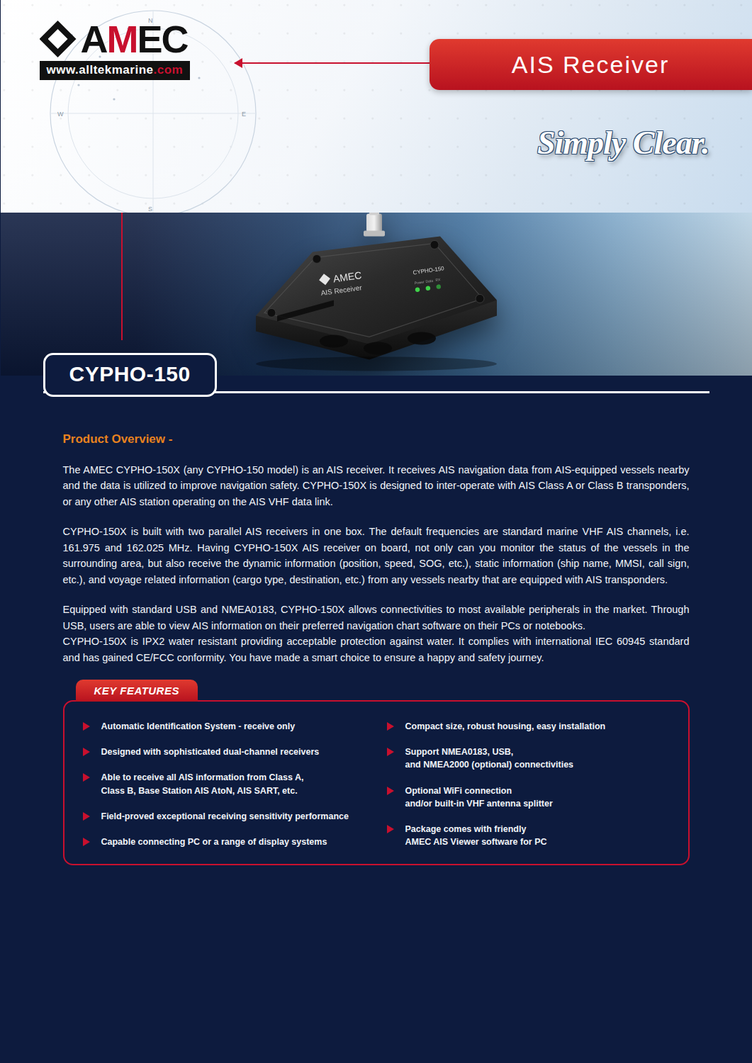N S E W
AMEC
www.alltekmarine.com
AIS Receiver
Simply Clear.
AMEC AIS Receiver CYPHO-150 Power Data RX
CYPHO-150
Product Overview -
The AMEC CYPHO-150X (any CYPHO-150 model) is an AIS receiver. It receives AIS navigation data from AIS-equipped vessels nearby and the data is utilized to improve navigation safety. CYPHO-150X is designed to inter-operate with AIS Class A or Class B transponders, or any other AIS station operating on the AIS VHF data link.
CYPHO-150X is built with two parallel AIS receivers in one box. The default frequencies are standard marine VHF AIS channels, i.e. 161.975 and 162.025 MHz. Having CYPHO-150X AIS receiver on board, not only can you monitor the status of the vessels in the surrounding area, but also receive the dynamic information (position, speed, SOG, etc.), static information (ship name, MMSI, call sign, etc.), and voyage related information (cargo type, destination, etc.) from any vessels nearby that are equipped with AIS transponders.
Equipped with standard USB and NMEA0183, CYPHO-150X allows connectivities to most available peripherals in the market. Through USB, users are able to view AIS information on their preferred navigation chart software on their PCs or notebooks.
CYPHO-150X is IPX2 water resistant providing acceptable protection against water. It complies with international IEC 60945 standard and has gained CE/FCC conformity. You have made a smart choice to ensure a happy and safety journey.
KEY FEATURES
Automatic Identification System - receive only
Designed with sophisticated dual-channel receivers
Able to receive all AIS information from Class A,
Class B, Base Station AIS AtoN, AIS SART, etc.
Field-proved exceptional receiving sensitivity performance
Capable connecting PC or a range of display systems
Compact size, robust housing, easy installation
Support NMEA0183, USB,
and NMEA2000 (optional) connectivities
Optional WiFi connection
and/or built-in VHF antenna splitter
Package comes with friendly
AMEC AIS Viewer software for PC